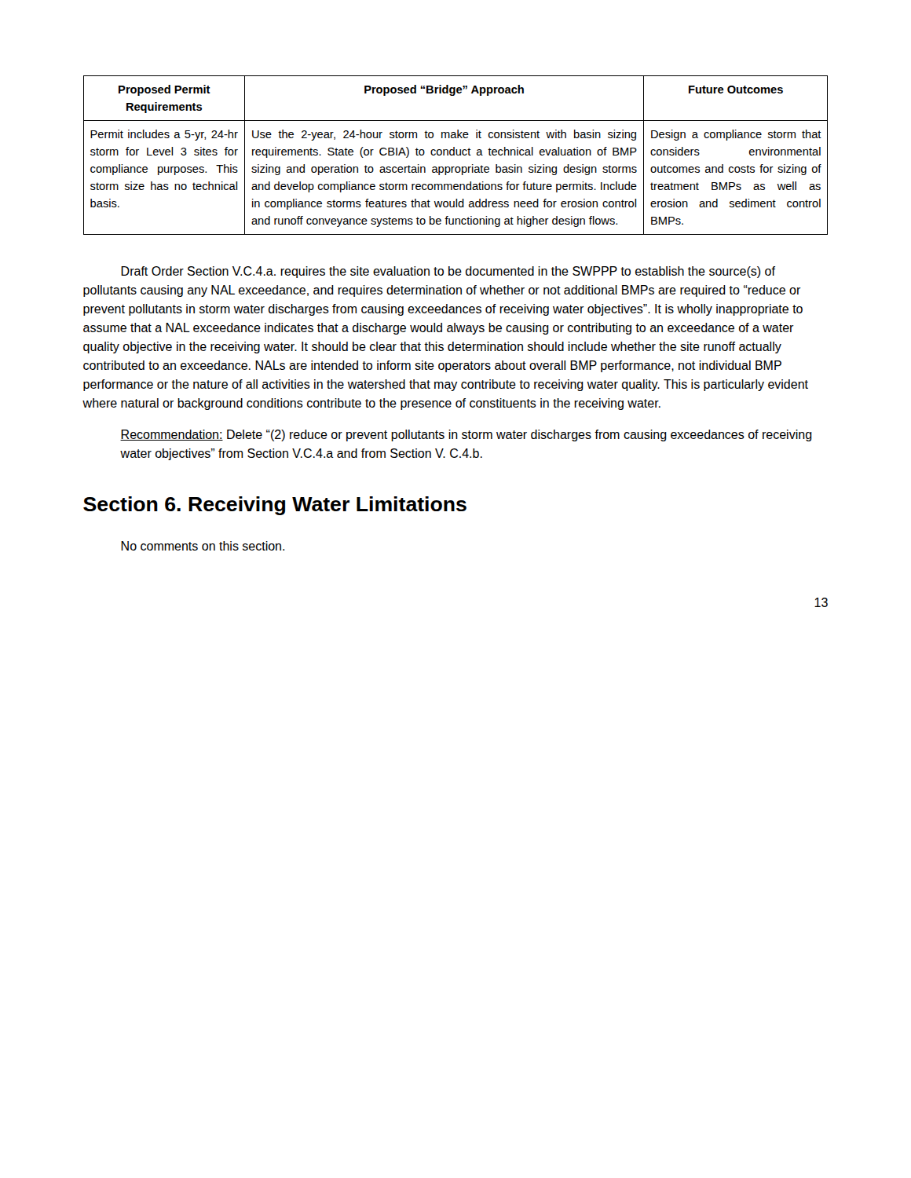| Proposed Permit Requirements | Proposed “Bridge” Approach | Future Outcomes |
| --- | --- | --- |
| Permit includes a 5-yr, 24-hr storm for Level 3 sites for compliance purposes. This storm size has no technical basis. | Use the 2-year, 24-hour storm to make it consistent with basin sizing requirements. State (or CBIA) to conduct a technical evaluation of BMP sizing and operation to ascertain appropriate basin sizing design storms and develop compliance storm recommendations for future permits. Include in compliance storms features that would address need for erosion control and runoff conveyance systems to be functioning at higher design flows. | Design a compliance storm that considers environmental outcomes and costs for sizing of treatment BMPs as well as erosion and sediment control BMPs. |
Draft Order Section V.C.4.a. requires the site evaluation to be documented in the SWPPP to establish the source(s) of pollutants causing any NAL exceedance, and requires determination of whether or not additional BMPs are required to “reduce or prevent pollutants in storm water discharges from causing exceedances of receiving water objectives”. It is wholly inappropriate to assume that a NAL exceedance indicates that a discharge would always be causing or contributing to an exceedance of a water quality objective in the receiving water. It should be clear that this determination should include whether the site runoff actually contributed to an exceedance. NALs are intended to inform site operators about overall BMP performance, not individual BMP performance or the nature of all activities in the watershed that may contribute to receiving water quality. This is particularly evident where natural or background conditions contribute to the presence of constituents in the receiving water.
Recommendation: Delete “(2) reduce or prevent pollutants in storm water discharges from causing exceedances of receiving water objectives” from Section V.C.4.a and from Section V. C.4.b.
Section 6. Receiving Water Limitations
No comments on this section.
13